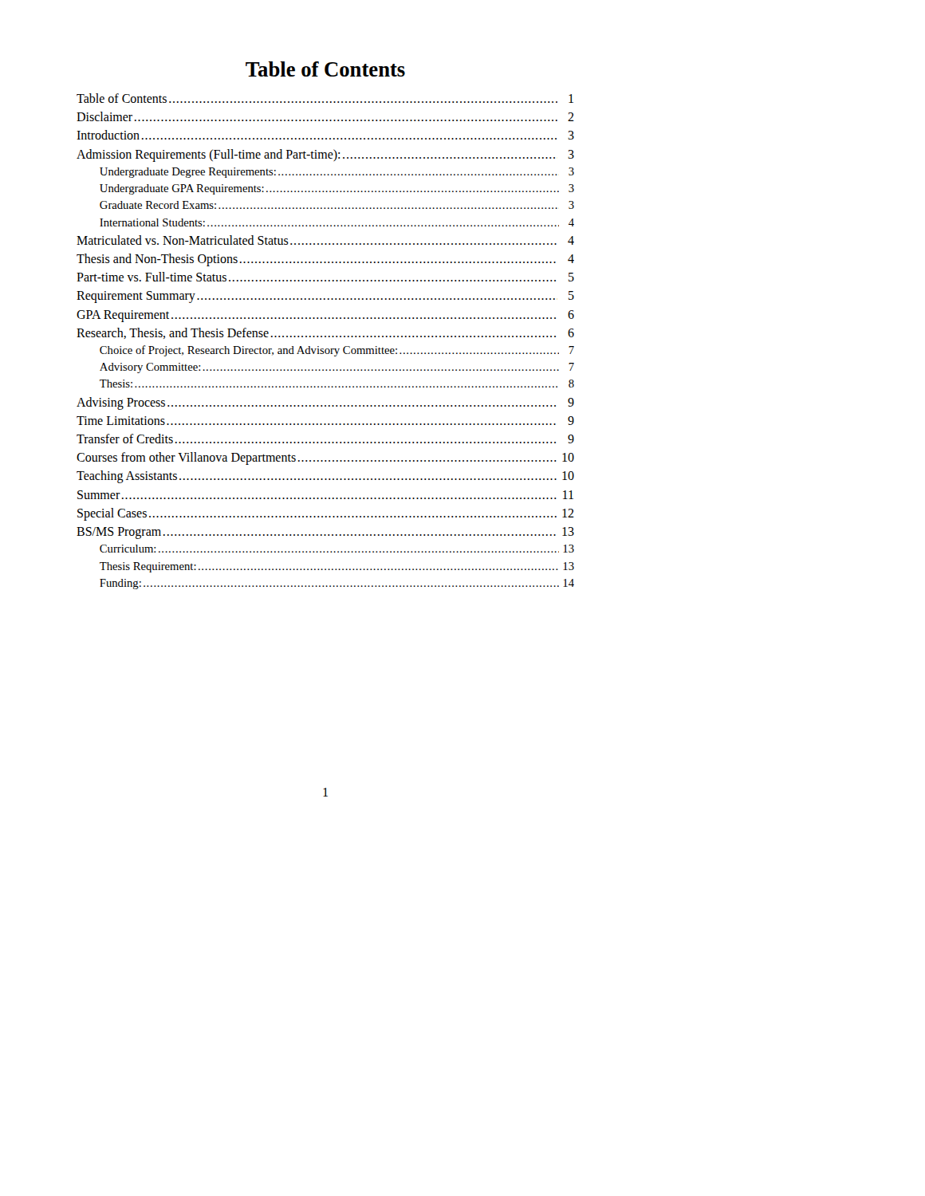Table of Contents
Table of Contents........................................................................................................................................................... 1
Disclaimer......................................................................................................................................................................... 2
Introduction.................................................................................................................................................................... 3
Admission Requirements (Full-time and Part-time):................................................................................. 3
Undergraduate Degree Requirements:......................................................................................................... 3
Undergraduate GPA Requirements:............................................................................................................... 3
Graduate Record Exams:............................................................................................................................................. 3
International Students:............................................................................................................................................. 4
Matriculated vs. Non-Matriculated Status............................................................................................................. 4
Thesis and Non-Thesis Options............................................................................................................................. 4
Part-time vs. Full-time Status................................................................................................................................. 5
Requirement Summary......................................................................................................................................... 5
GPA Requirement....................................................................................................................................................... 6
Research, Thesis, and Thesis Defense..................................................................................................................... 6
Choice of Project, Research Director, and Advisory Committee:......................................................... 7
Advisory Committee:................................................................................................................................................. 7
Thesis:............................................................................................................................................................................. 8
Advising Process......................................................................................................................................................... 9
Time Limitations......................................................................................................................................................... 9
Transfer of Credits..................................................................................................................................................... 9
Courses from other Villanova Departments......................................................................................................... 10
Teaching Assistants................................................................................................................................................. 10
Summer............................................................................................................................................................................. 11
Special Cases................................................................................................................................................................. 12
BS/MS Program......................................................................................................................................................... 13
Curriculum:................................................................................................................................................................. 13
Thesis Requirement:................................................................................................................................................. 13
Funding:............................................................................................................................................................................. 14
1